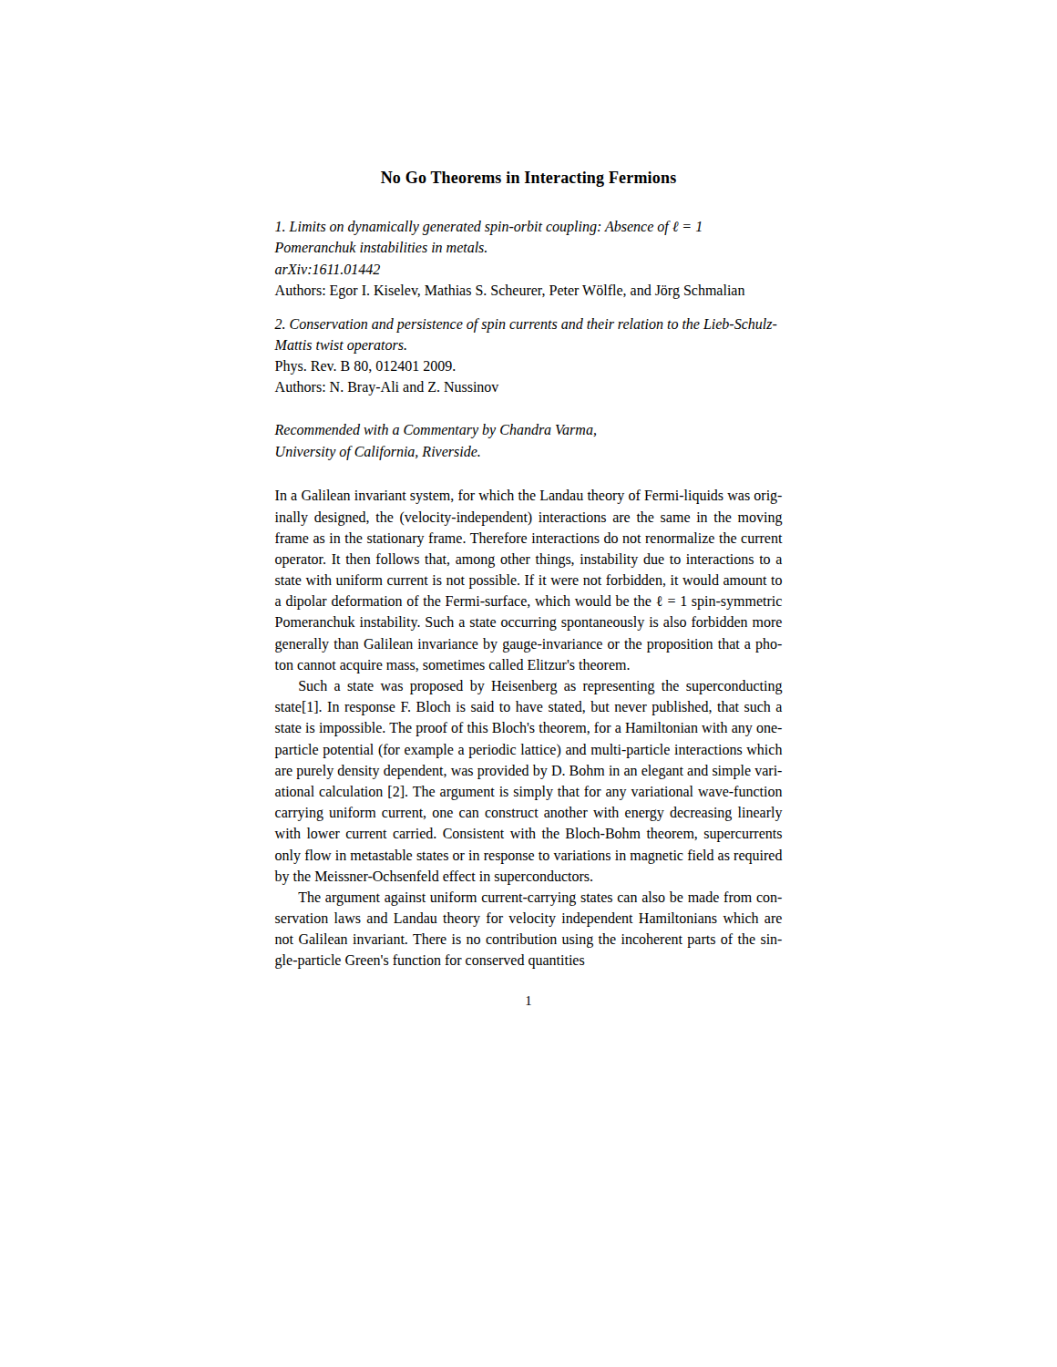No Go Theorems in Interacting Fermions
1. Limits on dynamically generated spin-orbit coupling: Absence of ℓ = 1 Pomeranchuk instabilities in metals.
arXiv:1611.01442
Authors: Egor I. Kiselev, Mathias S. Scheurer, Peter Wölfle, and Jörg Schmalian
2. Conservation and persistence of spin currents and their relation to the Lieb-Schulz-Mattis twist operators.
Phys. Rev. B 80, 012401 2009.
Authors: N. Bray-Ali and Z. Nussinov
Recommended with a Commentary by Chandra Varma,
University of California, Riverside.
In a Galilean invariant system, for which the Landau theory of Fermi-liquids was originally designed, the (velocity-independent) interactions are the same in the moving frame as in the stationary frame. Therefore interactions do not renormalize the current operator. It then follows that, among other things, instability due to interactions to a state with uniform current is not possible. If it were not forbidden, it would amount to a dipolar deformation of the Fermi-surface, which would be the ℓ = 1 spin-symmetric Pomeranchuk instability. Such a state occurring spontaneously is also forbidden more generally than Galilean invariance by gauge-invariance or the proposition that a photon cannot acquire mass, sometimes called Elitzur's theorem.
Such a state was proposed by Heisenberg as representing the superconducting state[1]. In response F. Bloch is said to have stated, but never published, that such a state is impossible. The proof of this Bloch's theorem, for a Hamiltonian with any one-particle potential (for example a periodic lattice) and multi-particle interactions which are purely density dependent, was provided by D. Bohm in an elegant and simple variational calculation [2]. The argument is simply that for any variational wave-function carrying uniform current, one can construct another with energy decreasing linearly with lower current carried. Consistent with the Bloch-Bohm theorem, supercurrents only flow in metastable states or in response to variations in magnetic field as required by the Meissner-Ochsenfeld effect in superconductors.
The argument against uniform current-carrying states can also be made from conservation laws and Landau theory for velocity independent Hamiltonians which are not Galilean invariant. There is no contribution using the incoherent parts of the single-particle Green's function for conserved quantities
1